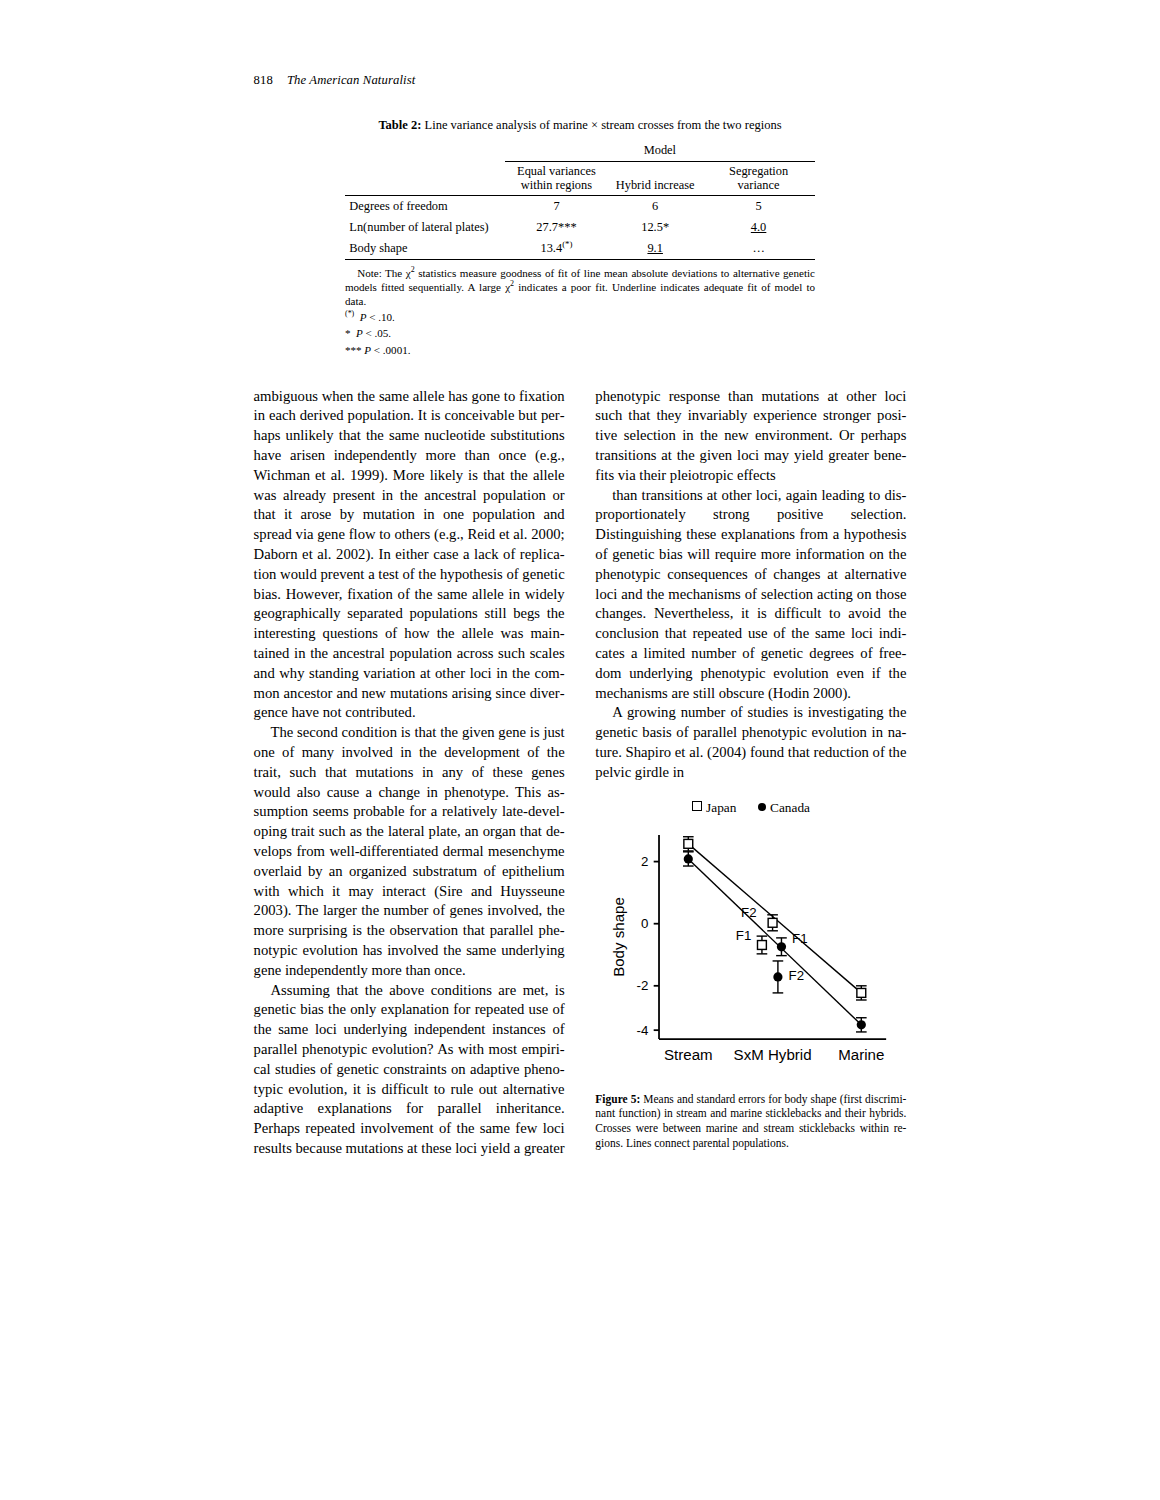818 The American Naturalist
Table 2: Line variance analysis of marine × stream crosses from the two regions
| | Model |
| | Equal variances within regions | Hybrid increase | Segregation variance |
| Degrees of freedom | 7 | 6 | 5 |
| Ln(number of lateral plates) | 27.7*** | 12.5* | 4.0 |
| Body shape | 13.4 (*) | 9.1 | … |
Note: The χ2 statistics measure goodness of fit of line mean absolute deviations to alternative genetic models fitted sequentially. A large χ2 indicates a poor fit. Underline indicates adequate fit of model to data.
(*) P < .10.
* P < .05.
*** P < .0001.
ambiguous when the same allele has gone to fixation in each derived population. It is conceivable but perhaps unlikely that the same nucleotide substitutions have arisen independently more than once (e.g., Wichman et al. 1999). More likely is that the allele was already present in the ancestral population or that it arose by mutation in one population and spread via gene flow to others (e.g., Reid et al. 2000; Daborn et al. 2002). In either case a lack of replication would prevent a test of the hypothesis of genetic bias. However, fixation of the same allele in widely geographically separated populations still begs the interesting questions of how the allele was maintained in the ancestral population across such scales and why standing variation at other loci in the common ancestor and new mutations arising since divergence have not contributed.
The second condition is that the given gene is just one of many involved in the development of the trait, such that mutations in any of these genes would also cause a change in phenotype. This assumption seems probable for a relatively late-developing trait such as the lateral plate, an organ that develops from well-differentiated dermal mesenchyme overlaid by an organized substratum of epithelium with which it may interact (Sire and Huysseune 2003). The larger the number of genes involved, the more surprising is the observation that parallel phenotypic evolution has involved the same underlying gene independently more than once.
Assuming that the above conditions are met, is genetic bias the only explanation for repeated use of the same loci underlying independent instances of parallel phenotypic evolution? As with most empirical studies of genetic constraints on adaptive phenotypic evolution, it is difficult to rule out alternative adaptive explanations for parallel inheritance. Perhaps repeated involvement of the same few loci results because mutations at these loci yield a greater phenotypic response than mutations at other loci such that they invariably experience stronger positive selection in the new environment. Or perhaps transitions at the given loci may yield greater benefits via their pleiotropic effects
than transitions at other loci, again leading to disproportionately strong positive selection. Distinguishing these explanations from a hypothesis of genetic bias will require more information on the phenotypic consequences of changes at alternative loci and the mechanisms of selection acting on those changes. Nevertheless, it is difficult to avoid the conclusion that repeated use of the same loci indicates a limited number of genetic degrees of freedom underlying phenotypic evolution even if the mechanisms are still obscure (Hodin 2000).
A growing number of studies is investigating the genetic basis of parallel phenotypic evolution in nature. Shapiro et al. (2004) found that reduction of the pelvic girdle in
Japan Canada
2 0 -2 -4 Body shape Stream SxM Hybrid Marine F2 F1 F1 F2
Figure 5: Means and standard errors for body shape (first discriminant function) in stream and marine sticklebacks and their hybrids. Crosses were between marine and stream sticklebacks within regions. Lines connect parental populations.